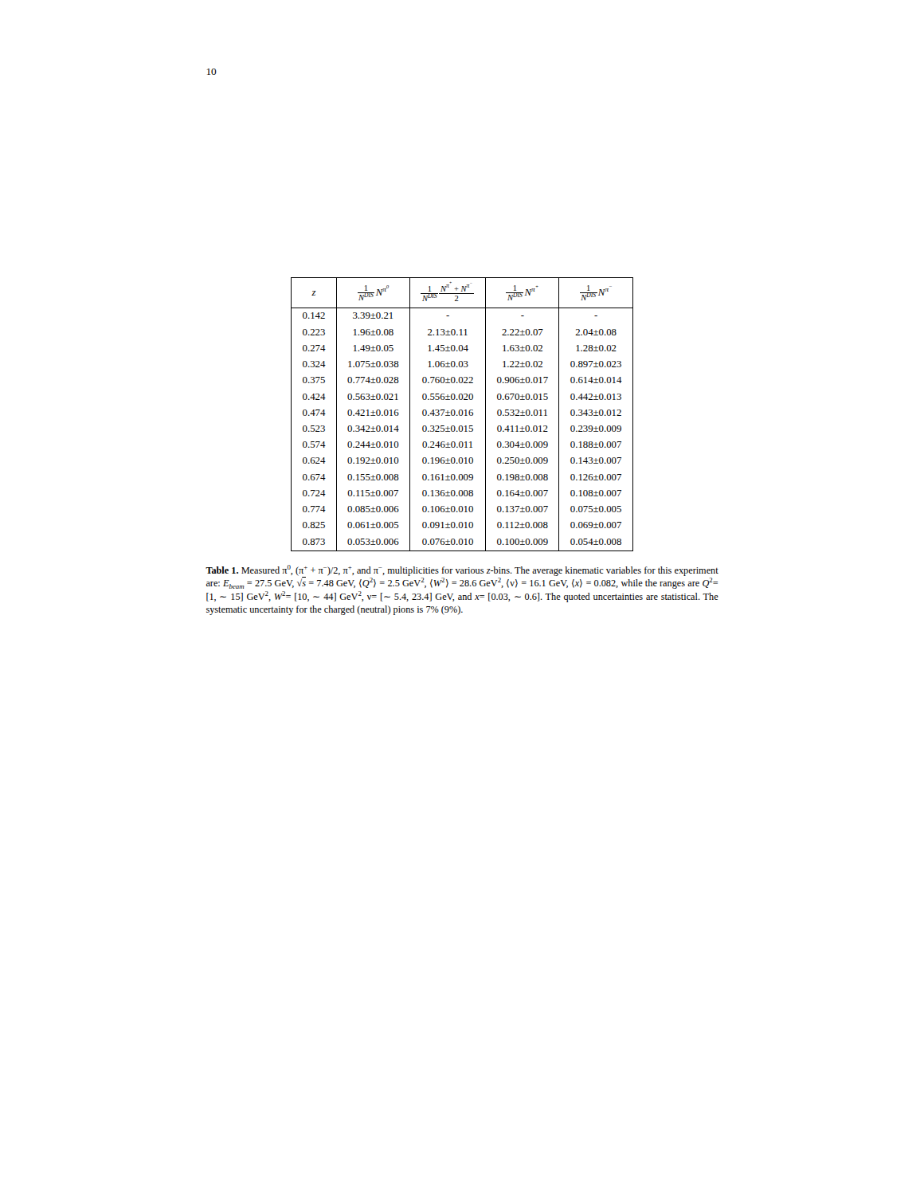10
| z | 1 N DIS N π 0 | 1 N DIS N π + + N π − 2 | 1 N DIS N π + | 1 N DIS N π − |
| --- | --- | --- | --- | --- |
| 0.142 | 3.39±0.21 | - | - | - |
| 0.223 | 1.96±0.08 | 2.13±0.11 | 2.22±0.07 | 2.04±0.08 |
| 0.274 | 1.49±0.05 | 1.45±0.04 | 1.63±0.02 | 1.28±0.02 |
| 0.324 | 1.075±0.038 | 1.06±0.03 | 1.22±0.02 | 0.897±0.023 |
| 0.375 | 0.774±0.028 | 0.760±0.022 | 0.906±0.017 | 0.614±0.014 |
| 0.424 | 0.563±0.021 | 0.556±0.020 | 0.670±0.015 | 0.442±0.013 |
| 0.474 | 0.421±0.016 | 0.437±0.016 | 0.532±0.011 | 0.343±0.012 |
| 0.523 | 0.342±0.014 | 0.325±0.015 | 0.411±0.012 | 0.239±0.009 |
| 0.574 | 0.244±0.010 | 0.246±0.011 | 0.304±0.009 | 0.188±0.007 |
| 0.624 | 0.192±0.010 | 0.196±0.010 | 0.250±0.009 | 0.143±0.007 |
| 0.674 | 0.155±0.008 | 0.161±0.009 | 0.198±0.008 | 0.126±0.007 |
| 0.724 | 0.115±0.007 | 0.136±0.008 | 0.164±0.007 | 0.108±0.007 |
| 0.774 | 0.085±0.006 | 0.106±0.010 | 0.137±0.007 | 0.075±0.005 |
| 0.825 | 0.061±0.005 | 0.091±0.010 | 0.112±0.008 | 0.069±0.007 |
| 0.873 | 0.053±0.006 | 0.076±0.010 | 0.100±0.009 | 0.054±0.008 |
Table 1. Measured π0, (π+ + π−)/2, π+, and π−, multiplicities for various z-bins. The average kinematic variables for this experiment are: Ebeam = 27.5 GeV, √s = 7.48 GeV, ⟨Q2⟩ = 2.5 GeV2, ⟨W2⟩ = 28.6 GeV2, ⟨ν⟩ = 16.1 GeV, ⟨x⟩ = 0.082, while the ranges are Q2= [1, ∼ 15] GeV2, W2= [10, ∼ 44] GeV2, ν= [∼ 5.4, 23.4] GeV, and x= [0.03, ∼ 0.6]. The quoted uncertainties are statistical. The systematic uncertainty for the charged (neutral) pions is 7% (9%).